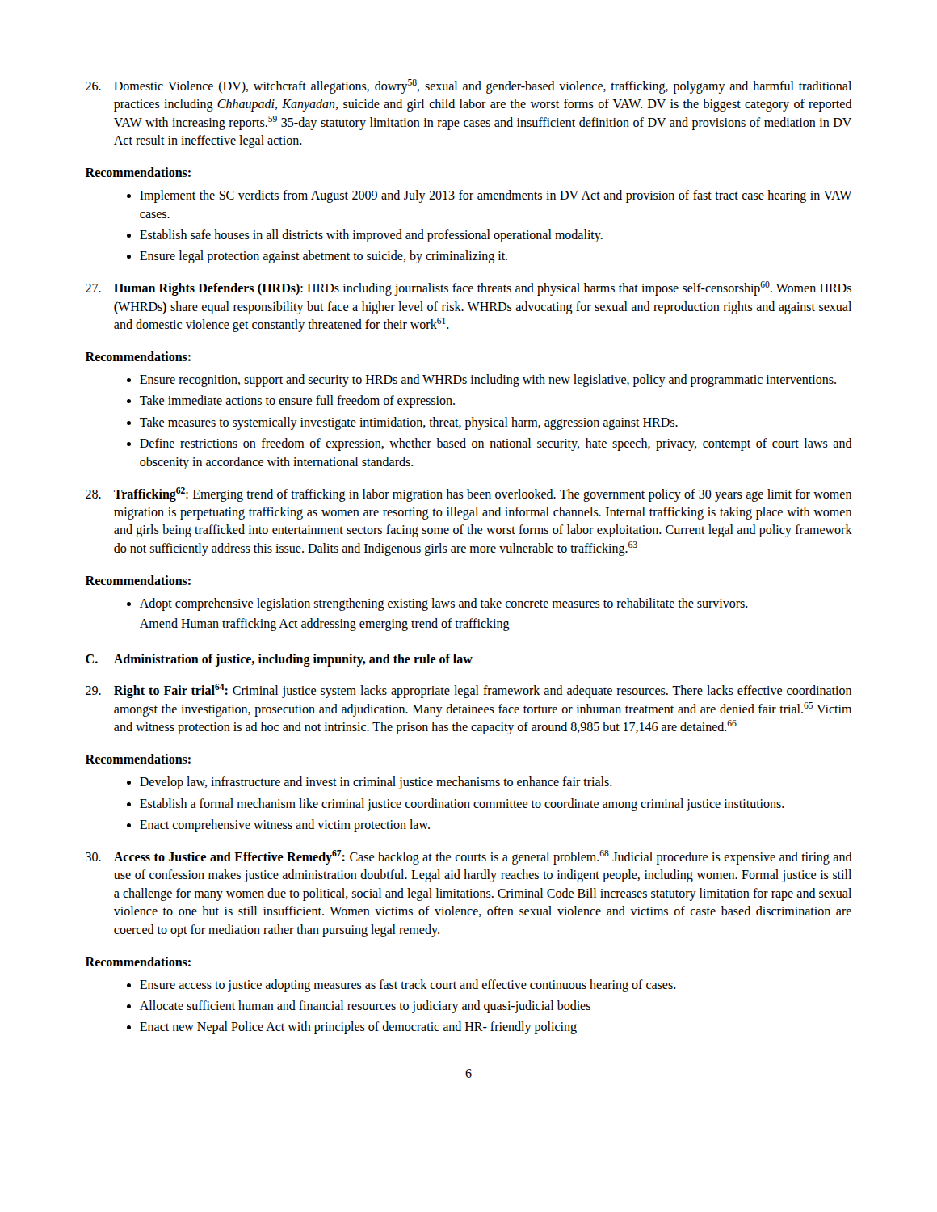26.
Domestic Violence (DV), witchcraft allegations, dowry58, sexual and gender-based violence, trafficking, polygamy and harmful traditional practices including Chhaupadi, Kanyadan, suicide and girl child labor are the worst forms of VAW. DV is the biggest category of reported VAW with increasing reports.59 35-day statutory limitation in rape cases and insufficient definition of DV and provisions of mediation in DV Act result in ineffective legal action.
Recommendations:
Implement the SC verdicts from August 2009 and July 2013 for amendments in DV Act and provision of fast tract case hearing in VAW cases.
Establish safe houses in all districts with improved and professional operational modality.
Ensure legal protection against abetment to suicide, by criminalizing it.
27.
Human Rights Defenders (HRDs): HRDs including journalists face threats and physical harms that impose self-censorship60. Women HRDs (WHRDs) share equal responsibility but face a higher level of risk. WHRDs advocating for sexual and reproduction rights and against sexual and domestic violence get constantly threatened for their work61.
Recommendations:
Ensure recognition, support and security to HRDs and WHRDs including with new legislative, policy and programmatic interventions.
Take immediate actions to ensure full freedom of expression.
Take measures to systemically investigate intimidation, threat, physical harm, aggression against HRDs.
Define restrictions on freedom of expression, whether based on national security, hate speech, privacy, contempt of court laws and obscenity in accordance with international standards.
28.
Trafficking62: Emerging trend of trafficking in labor migration has been overlooked. The government policy of 30 years age limit for women migration is perpetuating trafficking as women are resorting to illegal and informal channels. Internal trafficking is taking place with women and girls being trafficked into entertainment sectors facing some of the worst forms of labor exploitation. Current legal and policy framework do not sufficiently address this issue. Dalits and Indigenous girls are more vulnerable to trafficking.63
Recommendations:
Adopt comprehensive legislation strengthening existing laws and take concrete measures to rehabilitate the survivors.
Amend Human trafficking Act addressing emerging trend of trafficking
C.
Administration of justice, including impunity, and the rule of law
29.
Right to Fair trial64: Criminal justice system lacks appropriate legal framework and adequate resources. There lacks effective coordination amongst the investigation, prosecution and adjudication. Many detainees face torture or inhuman treatment and are denied fair trial.65 Victim and witness protection is ad hoc and not intrinsic. The prison has the capacity of around 8,985 but 17,146 are detained.66
Recommendations:
Develop law, infrastructure and invest in criminal justice mechanisms to enhance fair trials.
Establish a formal mechanism like criminal justice coordination committee to coordinate among criminal justice institutions.
Enact comprehensive witness and victim protection law.
30.
Access to Justice and Effective Remedy67: Case backlog at the courts is a general problem.68 Judicial procedure is expensive and tiring and use of confession makes justice administration doubtful. Legal aid hardly reaches to indigent people, including women. Formal justice is still a challenge for many women due to political, social and legal limitations. Criminal Code Bill increases statutory limitation for rape and sexual violence to one but is still insufficient. Women victims of violence, often sexual violence and victims of caste based discrimination are coerced to opt for mediation rather than pursuing legal remedy.
Recommendations:
Ensure access to justice adopting measures as fast track court and effective continuous hearing of cases.
Allocate sufficient human and financial resources to judiciary and quasi-judicial bodies
Enact new Nepal Police Act with principles of democratic and HR- friendly policing
6